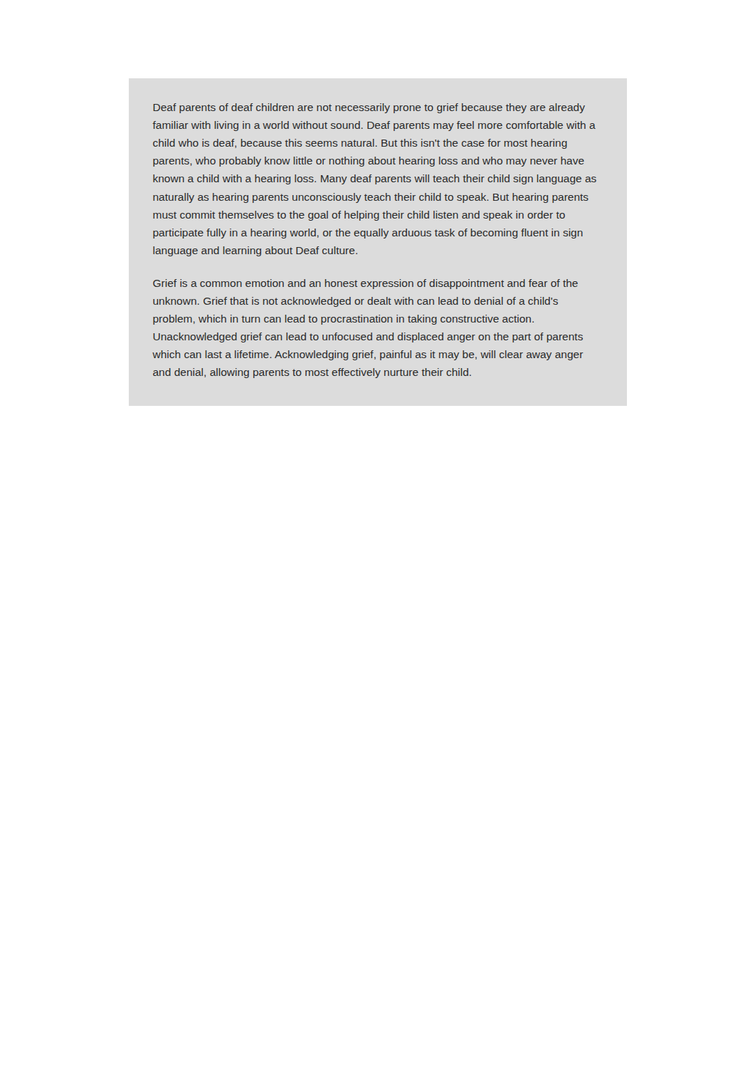Deaf parents of deaf children are not necessarily prone to grief because they are already familiar with living in a world without sound. Deaf parents may feel more comfortable with a child who is deaf, because this seems natural. But this isn't the case for most hearing parents, who probably know little or nothing about hearing loss and who may never have known a child with a hearing loss. Many deaf parents will teach their child sign language as naturally as hearing parents unconsciously teach their child to speak. But hearing parents must commit themselves to the goal of helping their child listen and speak in order to participate fully in a hearing world, or the equally arduous task of becoming fluent in sign language and learning about Deaf culture.
Grief is a common emotion and an honest expression of disappointment and fear of the unknown. Grief that is not acknowledged or dealt with can lead to denial of a child's problem, which in turn can lead to procrastination in taking constructive action. Unacknowledged grief can lead to unfocused and displaced anger on the part of parents which can last a lifetime. Acknowledging grief, painful as it may be, will clear away anger and denial, allowing parents to most effectively nurture their child.